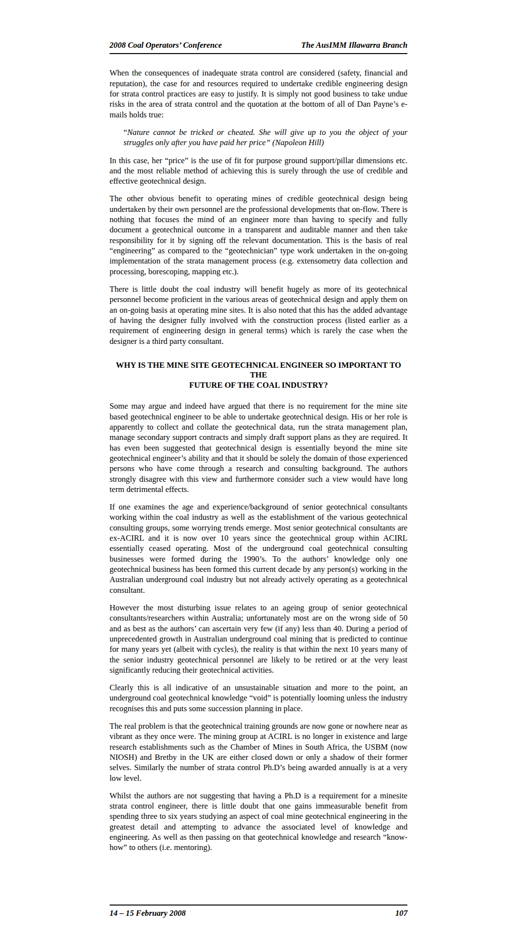2008 Coal Operators’ Conference The AusIMM Illawarra Branch
When the consequences of inadequate strata control are considered (safety, financial and reputation), the case for and resources required to undertake credible engineering design for strata control practices are easy to justify. It is simply not good business to take undue risks in the area of strata control and the quotation at the bottom of all of Dan Payne’s e-mails holds true:
“Nature cannot be tricked or cheated. She will give up to you the object of your struggles only after you have paid her price” (Napoleon Hill)
In this case, her “price” is the use of fit for purpose ground support/pillar dimensions etc. and the most reliable method of achieving this is surely through the use of credible and effective geotechnical design.
The other obvious benefit to operating mines of credible geotechnical design being undertaken by their own personnel are the professional developments that on-flow. There is nothing that focuses the mind of an engineer more than having to specify and fully document a geotechnical outcome in a transparent and auditable manner and then take responsibility for it by signing off the relevant documentation. This is the basis of real “engineering” as compared to the “geotechnician” type work undertaken in the on-going implementation of the strata management process (e.g. extensometry data collection and processing, borescoping, mapping etc.).
There is little doubt the coal industry will benefit hugely as more of its geotechnical personnel become proficient in the various areas of geotechnical design and apply them on an on-going basis at operating mine sites. It is also noted that this has the added advantage of having the designer fully involved with the construction process (listed earlier as a requirement of engineering design in general terms) which is rarely the case when the designer is a third party consultant.
Why is the mine site geotechnical engineer so important to the
future of the coal industry?
Some may argue and indeed have argued that there is no requirement for the mine site based geotechnical engineer to be able to undertake geotechnical design. His or her role is apparently to collect and collate the geotechnical data, run the strata management plan, manage secondary support contracts and simply draft support plans as they are required. It has even been suggested that geotechnical design is essentially beyond the mine site geotechnical engineer’s ability and that it should be solely the domain of those experienced persons who have come through a research and consulting background. The authors strongly disagree with this view and furthermore consider such a view would have long term detrimental effects.
If one examines the age and experience/background of senior geotechnical consultants working within the coal industry as well as the establishment of the various geotechnical consulting groups, some worrying trends emerge. Most senior geotechnical consultants are ex-ACIRL and it is now over 10 years since the geotechnical group within ACIRL essentially ceased operating. Most of the underground coal geotechnical consulting businesses were formed during the 1990’s. To the authors’ knowledge only one geotechnical business has been formed this current decade by any person(s) working in the Australian underground coal industry but not already actively operating as a geotechnical consultant.
However the most disturbing issue relates to an ageing group of senior geotechnical consultants/researchers within Australia; unfortunately most are on the wrong side of 50 and as best as the authors’ can ascertain very few (if any) less than 40. During a period of unprecedented growth in Australian underground coal mining that is predicted to continue for many years yet (albeit with cycles), the reality is that within the next 10 years many of the senior industry geotechnical personnel are likely to be retired or at the very least significantly reducing their geotechnical activities.
Clearly this is all indicative of an unsustainable situation and more to the point, an underground coal geotechnical knowledge “void” is potentially looming unless the industry recognises this and puts some succession planning in place.
The real problem is that the geotechnical training grounds are now gone or nowhere near as vibrant as they once were. The mining group at ACIRL is no longer in existence and large research establishments such as the Chamber of Mines in South Africa, the USBM (now NIOSH) and Bretby in the UK are either closed down or only a shadow of their former selves. Similarly the number of strata control Ph.D’s being awarded annually is at a very low level.
Whilst the authors are not suggesting that having a Ph.D is a requirement for a minesite strata control engineer, there is little doubt that one gains immeasurable benefit from spending three to six years studying an aspect of coal mine geotechnical engineering in the greatest detail and attempting to advance the associated level of knowledge and engineering. As well as then passing on that geotechnical knowledge and research “know-how” to others (i.e. mentoring).
14 – 15 February 2008 107